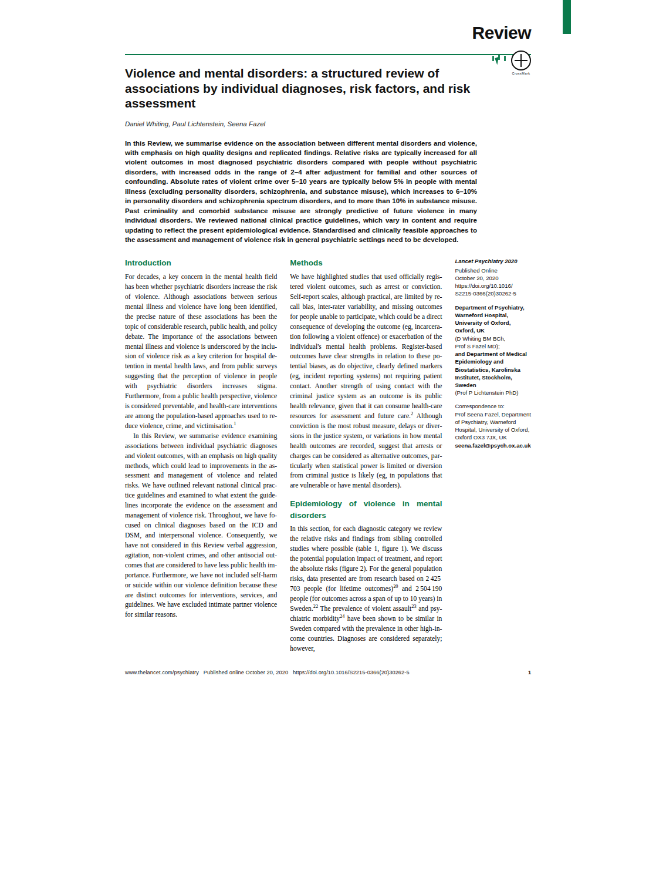Review
CrossMark
Violence and mental disorders: a structured review of associations by individual diagnoses, risk factors, and risk assessment
Daniel Whiting, Paul Lichtenstein, Seena Fazel
In this Review, we summarise evidence on the association between different mental disorders and violence, with emphasis on high quality designs and replicated findings. Relative risks are typically increased for all violent outcomes in most diagnosed psychiatric disorders compared with people without psychiatric disorders, with increased odds in the range of 2–4 after adjustment for familial and other sources of confounding. Absolute rates of violent crime over 5–10 years are typically below 5% in people with mental illness (excluding personality disorders, schizophrenia, and substance misuse), which increases to 6–10% in personality disorders and schizophrenia spectrum disorders, and to more than 10% in substance misuse. Past criminality and comorbid substance misuse are strongly predictive of future violence in many individual disorders. We reviewed national clinical practice guidelines, which vary in content and require updating to reflect the present epidemiological evidence. Standardised and clinically feasible approaches to the assessment and management of violence risk in general psychiatric settings need to be developed.
Introduction
For decades, a key concern in the mental health field has been whether psychiatric disorders increase the risk of violence. Although associations between serious mental illness and violence have long been identified, the precise nature of these associations has been the topic of considerable research, public health, and policy debate. The importance of the associations between mental illness and violence is underscored by the inclusion of violence risk as a key criterion for hospital detention in mental health laws, and from public surveys suggesting that the perception of violence in people with psychiatric disorders increases stigma. Furthermore, from a public health perspective, violence is considered preventable, and health-care interventions are among the population-based approaches used to reduce violence, crime, and victimisation.1
In this Review, we summarise evidence examining associations between individual psychiatric diagnoses and violent outcomes, with an emphasis on high quality methods, which could lead to improvements in the assessment and management of violence and related risks. We have outlined relevant national clinical practice guidelines and examined to what extent the guidelines incorporate the evidence on the assessment and management of violence risk. Throughout, we have focused on clinical diagnoses based on the ICD and DSM, and interpersonal violence. Consequently, we have not considered in this Review verbal aggression, agitation, non-violent crimes, and other antisocial outcomes that are considered to have less public health importance. Furthermore, we have not included self-harm or suicide within our violence definition because these are distinct outcomes for interventions, services, and guidelines. We have excluded intimate partner violence for similar reasons.
Methods
We have highlighted studies that used officially registered violent outcomes, such as arrest or conviction. Self-report scales, although practical, are limited by recall bias, inter-rater variability, and missing outcomes for people unable to participate, which could be a direct consequence of developing the outcome (eg, incarceration following a violent offence) or exacerbation of the individual's mental health problems. Register-based outcomes have clear strengths in relation to these potential biases, as do objective, clearly defined markers (eg, incident reporting systems) not requiring patient contact. Another strength of using contact with the criminal justice system as an outcome is its public health relevance, given that it can consume health-care resources for assessment and future care.2 Although conviction is the most robust measure, delays or diversions in the justice system, or variations in how mental health outcomes are recorded, suggest that arrests or charges can be considered as alternative outcomes, particularly when statistical power is limited or diversion from criminal justice is likely (eg, in populations that are vulnerable or have mental disorders).
Epidemiology of violence in mental disorders
In this section, for each diagnostic category we review the relative risks and findings from sibling controlled studies where possible (table 1, figure 1). We discuss the potential population impact of treatment, and report the absolute risks (figure 2). For the general population risks, data presented are from research based on 2 425 703 people (for lifetime outcomes)20 and 2 504 190 people (for outcomes across a span of up to 10 years) in Sweden.22 The prevalence of violent assault23 and psychiatric morbidity24 have been shown to be similar in Sweden compared with the prevalence in other high-income countries. Diagnoses are considered separately; however,
Lancet Psychiatry 2020
Published Online
October 20, 2020
https://doi.org/10.1016/
S2215-0366(20)30262-5
Department of Psychiatry, Warneford Hospital, University of Oxford, Oxford, UK
(D Whiting BM BCh,
Prof S Fazel MD);
and Department of Medical Epidemiology and Biostatistics, Karolinska Institutet, Stockholm, Sweden
(Prof P Lichtenstein PhD)
Correspondence to:
Prof Seena Fazel, Department of Psychiatry, Warneford Hospital, University of Oxford,
Oxford OX3 7JX, UK
seena.fazel@psych.ox.ac.uk
www.thelancet.com/psychiatry Published online October 20, 2020 https://doi.org/10.1016/S2215-0366(20)30262-5
1